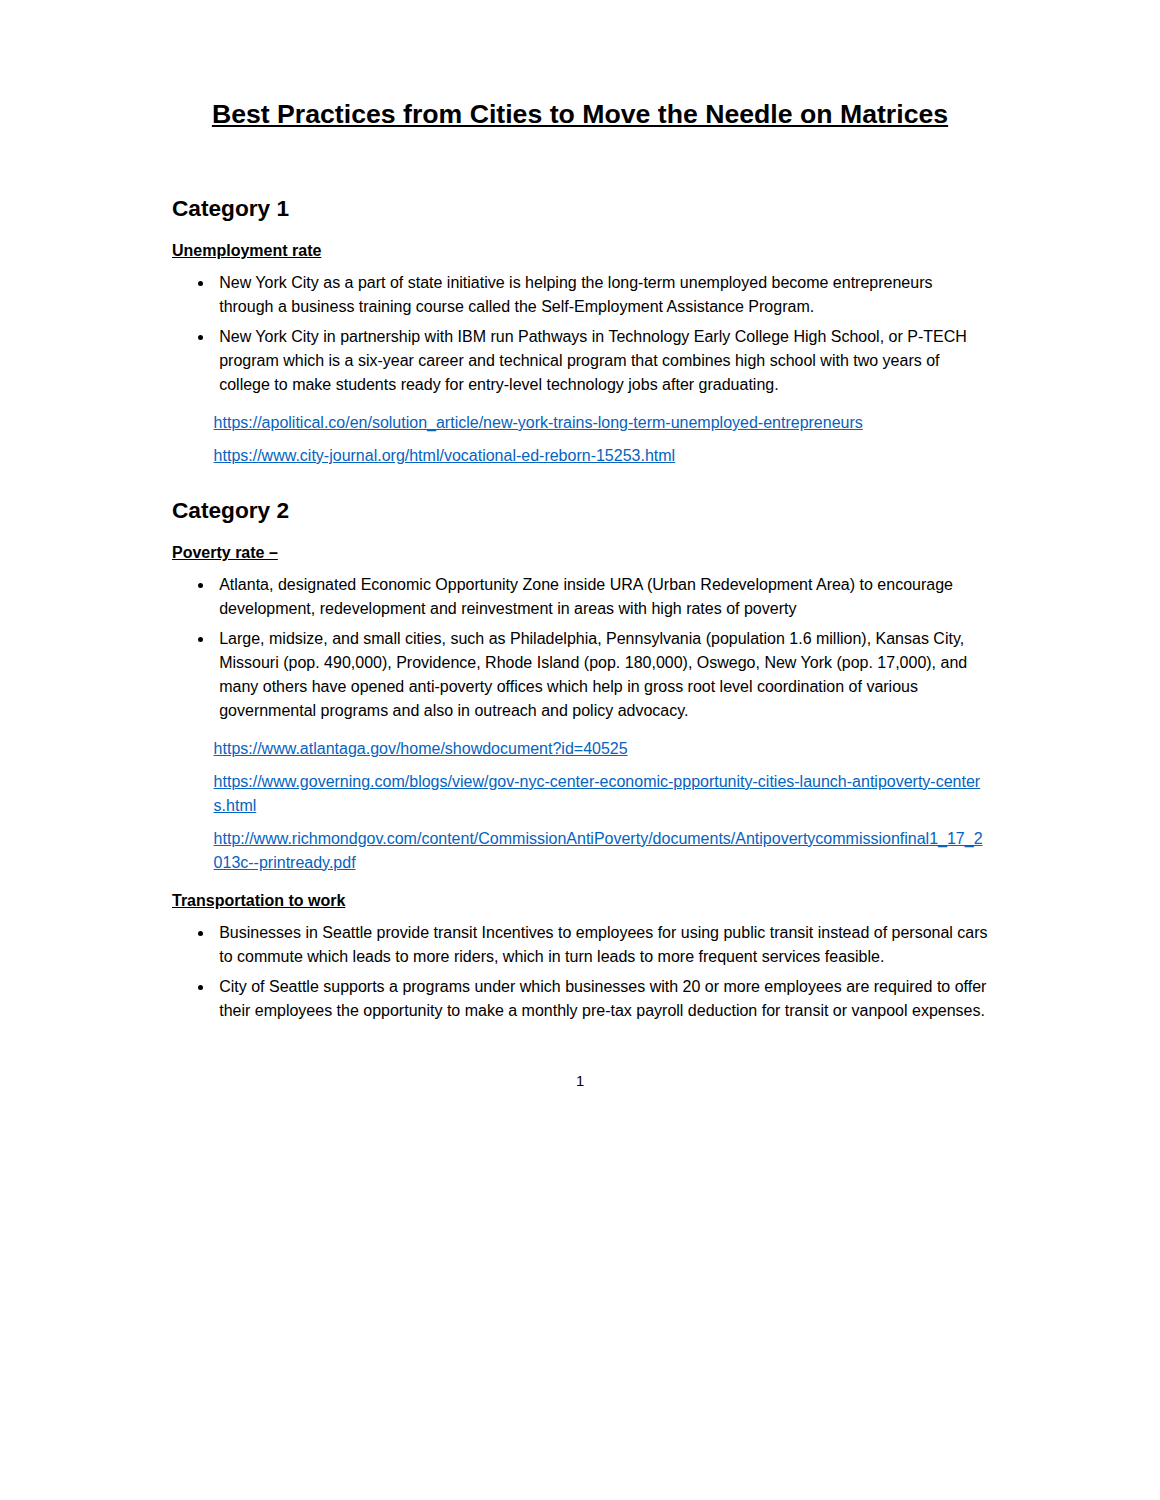Best Practices from Cities to Move the Needle on Matrices
Category 1
Unemployment rate
New York City as a part of state initiative is helping the long-term unemployed become entrepreneurs through a business training course called the Self-Employment Assistance Program.
New York City in partnership with IBM run Pathways in Technology Early College High School, or P-TECH program which is a six-year career and technical program that combines high school with two years of college to make students ready for entry-level technology jobs after graduating.
https://apolitical.co/en/solution_article/new-york-trains-long-term-unemployed-entrepreneurs
https://www.city-journal.org/html/vocational-ed-reborn-15253.html
Category 2
Poverty rate –
Atlanta, designated Economic Opportunity Zone inside URA (Urban Redevelopment Area) to encourage development, redevelopment and reinvestment in areas with high rates of poverty
Large, midsize, and small cities, such as Philadelphia, Pennsylvania (population 1.6 million), Kansas City, Missouri (pop. 490,000), Providence, Rhode Island (pop. 180,000), Oswego, New York (pop. 17,000), and many others have opened anti-poverty offices which help in gross root level coordination of various governmental programs and also in outreach and policy advocacy.
https://www.atlantaga.gov/home/showdocument?id=40525
https://www.governing.com/blogs/view/gov-nyc-center-economic-ppportunity-cities-launch-antipoverty-centers.html
http://www.richmondgov.com/content/CommissionAntiPoverty/documents/Antipovertycommissionfinal1_17_2013c--printready.pdf
Transportation to work
Businesses in Seattle provide transit Incentives to employees for using public transit instead of personal cars to commute which leads to more riders, which in turn leads to more frequent services feasible.
City of Seattle supports a programs under which businesses with 20 or more employees are required to offer their employees the opportunity to make a monthly pre-tax payroll deduction for transit or vanpool expenses.
1